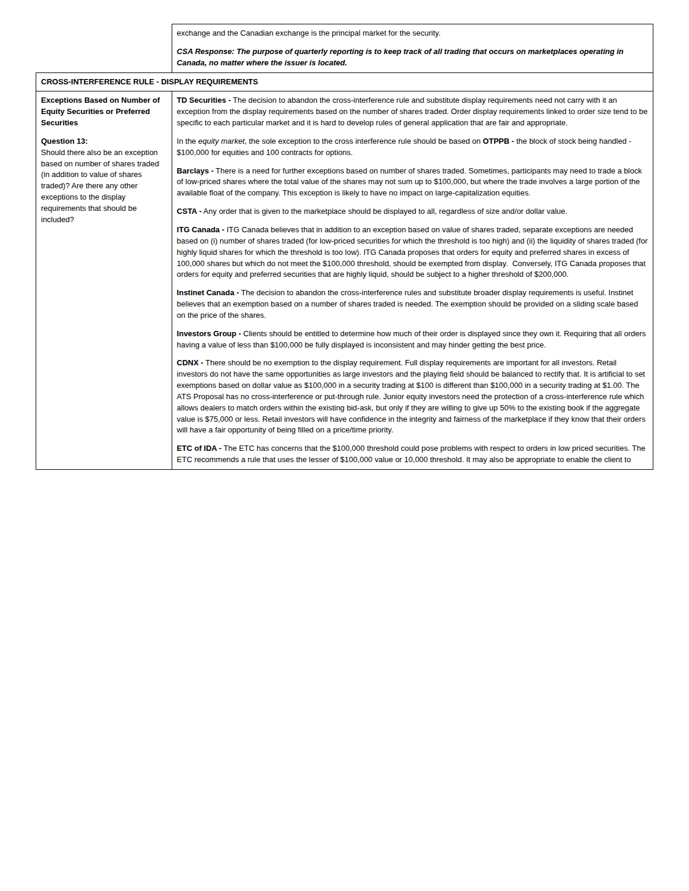| | exchange and the Canadian exchange is the principal market for the security. CSA Response: The purpose of quarterly reporting is to keep track of all trading that occurs on marketplaces operating in Canada, no matter where the issuer is located. |
| Cross-Interference Rule - Display Requirements |
| Exceptions Based on Number of Equity Securities or Preferred Securities Question 13: Should there also be an exception based on number of shares traded (in addition to value of shares traded)? Are there any other exceptions to the display requirements that should be included? | TD Securities - The decision to abandon the cross-interference rule and substitute display requirements need not carry with it an exception from the display requirements based on the number of shares traded. Order display requirements linked to order size tend to be specific to each particular market and it is hard to develop rules of general application that are fair and appropriate. In the equity market , the sole exception to the cross interference rule should be based on OTPPB - the block of stock being handled - $100,000 for equities and 100 contracts for options. Barclays - There is a need for further exceptions based on number of shares traded. Sometimes, participants may need to trade a block of low-priced shares where the total value of the shares may not sum up to $100,000, but where the trade involves a large portion of the available float of the company. This exception is likely to have no impact on large-capitalization equities. CSTA - Any order that is given to the marketplace should be displayed to all, regardless of size and/or dollar value. ITG Canada - ITG Canada believes that in addition to an exception based on value of shares traded, separate exceptions are needed based on (i) number of shares traded (for low-priced securities for which the threshold is too high) and (ii) the liquidity of shares traded (for highly liquid shares for which the threshold is too low). ITG Canada proposes that orders for equity and preferred shares in excess of 100,000 shares but which do not meet the $100,000 threshold, should be exempted from display. Conversely, ITG Canada proposes that orders for equity and preferred securities that are highly liquid, should be subject to a higher threshold of $200,000. Instinet Canada - The decision to abandon the cross-interference rules and substitute broader display requirements is useful. Instinet believes that an exemption based on a number of shares traded is needed. The exemption should be provided on a sliding scale based on the price of the shares. Investors Group - Clients should be entitled to determine how much of their order is displayed since they own it. Requiring that all orders having a value of less than $100,000 be fully displayed is inconsistent and may hinder getting the best price. CDNX - There should be no exemption to the display requirement. Full display requirements are important for all investors. Retail investors do not have the same opportunities as large investors and the playing field should be balanced to rectify that. It is artificial to set exemptions based on dollar value as $100,000 in a security trading at $100 is different than $100,000 in a security trading at $1.00. The ATS Proposal has no cross-interference or put-through rule. Junior equity investors need the protection of a cross-interference rule which allows dealers to match orders within the existing bid-ask, but only if they are willing to give up 50% to the existing book if the aggregate value is $75,000 or less. Retail investors will have confidence in the integrity and fairness of the marketplace if they know that their orders will have a fair opportunity of being filled on a price/time priority. ETC of IDA - The ETC has concerns that the $100,000 threshold could pose problems with respect to orders in low priced securities. The ETC recommends a rule that uses the lesser of $100,000 value or 10,000 threshold. It may also be appropriate to enable the client to |